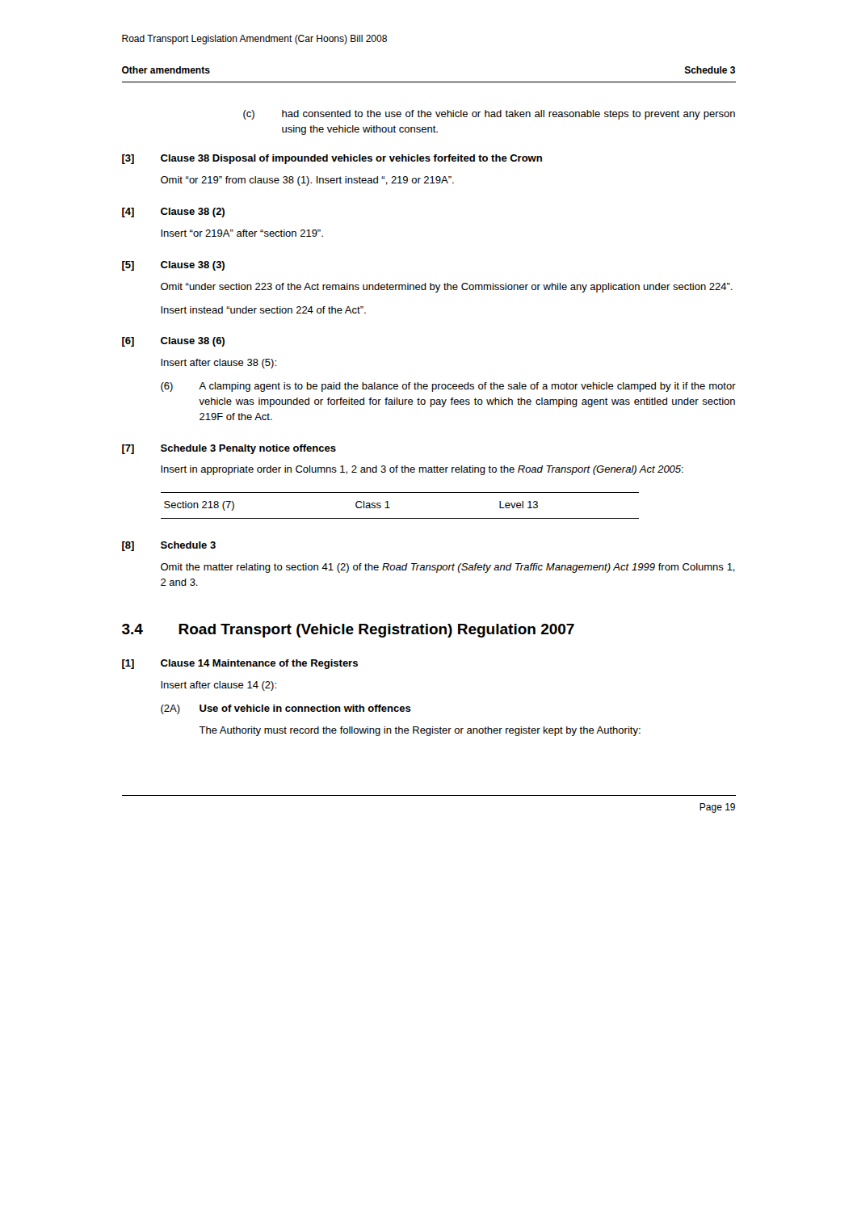Road Transport Legislation Amendment (Car Hoons) Bill 2008
Other amendments
Schedule 3
(c)
had consented to the use of the vehicle or had taken all reasonable steps to prevent any person using the vehicle without consent.
[3]
Clause 38 Disposal of impounded vehicles or vehicles forfeited to the Crown
Omit “or 219” from clause 38 (1). Insert instead “, 219 or 219A”.
[4]
Clause 38 (2)
Insert “or 219A” after “section 219”.
[5]
Clause 38 (3)
Omit “under section 223 of the Act remains undetermined by the Commissioner or while any application under section 224”.
Insert instead “under section 224 of the Act”.
[6]
Clause 38 (6)
Insert after clause 38 (5):
(6)
A clamping agent is to be paid the balance of the proceeds of the sale of a motor vehicle clamped by it if the motor vehicle was impounded or forfeited for failure to pay fees to which the clamping agent was entitled under section 219F of the Act.
[7]
Schedule 3 Penalty notice offences
Insert in appropriate order in Columns 1, 2 and 3 of the matter relating to the Road Transport (General) Act 2005:
| Section 218 (7) | Class 1 | Level 13 |
[8]
Schedule 3
Omit the matter relating to section 41 (2) of the Road Transport (Safety and Traffic Management) Act 1999 from Columns 1, 2 and 3.
3.4 Road Transport (Vehicle Registration) Regulation 2007
[1]
Clause 14 Maintenance of the Registers
Insert after clause 14 (2):
(2A)
Use of vehicle in connection with offences
The Authority must record the following in the Register or another register kept by the Authority:
Page 19